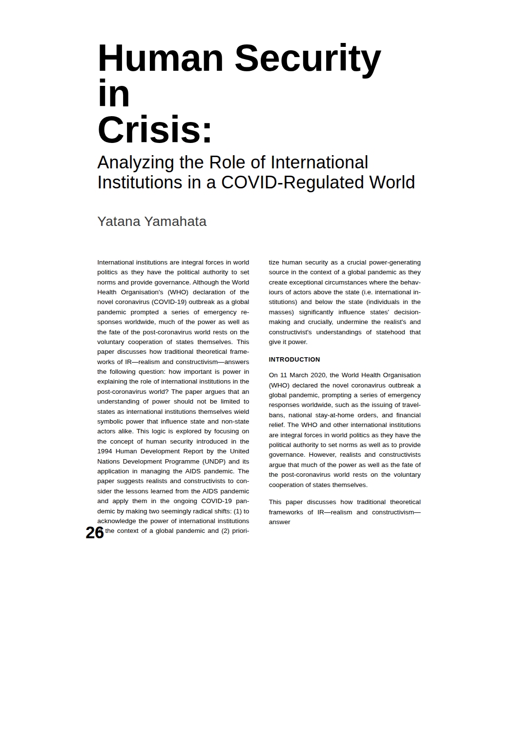Human Security in Crisis:
Analyzing the Role of International Institutions in a COVID-Regulated World
Yatana Yamahata
International institutions are integral forces in world politics as they have the political authority to set norms and provide governance. Although the World Health Organisation's (WHO) declaration of the novel coronavirus (COVID-19) outbreak as a global pandemic prompted a series of emergency responses worldwide, much of the power as well as the fate of the post-coronavirus world rests on the voluntary cooperation of states themselves. This paper discusses how traditional theoretical frameworks of IR—realism and constructivism—answers the following question: how important is power in explaining the role of international institutions in the post-coronavirus world? The paper argues that an understanding of power should not be limited to states as international institutions themselves wield symbolic power that influence state and non-state actors alike. This logic is explored by focusing on the concept of human security introduced in the 1994 Human Development Report by the United Nations Development Programme (UNDP) and its application in managing the AIDS pandemic. The paper suggests realists and constructivists to consider the lessons learned from the AIDS pandemic and apply them in the ongoing COVID-19 pandemic by making two seemingly radical shifts: (1) to acknowledge the power of international institutions in the context of a global pandemic and (2) prioritize human security as a crucial power-generating source in the context of a global pandemic as they create exceptional circumstances where the behaviours of actors above the state (i.e. international institutions) and below the state (individuals in the masses) significantly influence states' decision-making and crucially, undermine the realist's and constructivist's understandings of statehood that give it power.
Introduction
On 11 March 2020, the World Health Organisation (WHO) declared the novel coronavirus outbreak a global pandemic, prompting a series of emergency responses worldwide, such as the issuing of travel-bans, national stay-at-home orders, and financial relief. The WHO and other international institutions are integral forces in world politics as they have the political authority to set norms as well as to provide governance. However, realists and constructivists argue that much of the power as well as the fate of the post-coronavirus world rests on the voluntary cooperation of states themselves.
This paper discusses how traditional theoretical frameworks of IR—realism and constructivism—answer
26